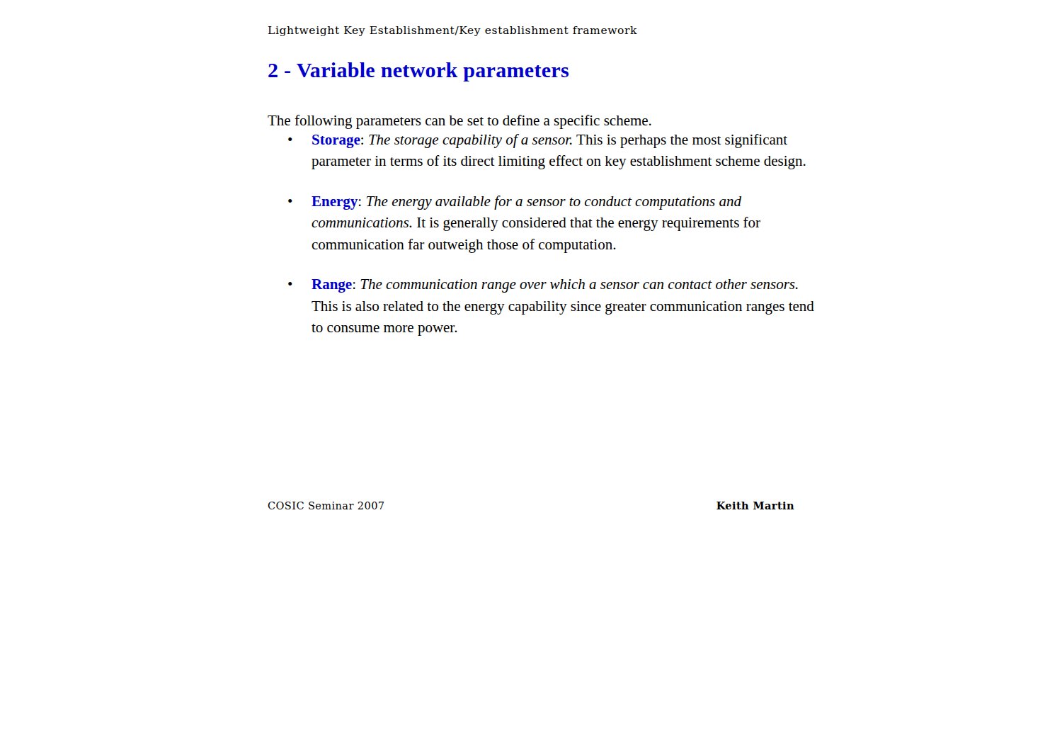Lightweight Key Establishment/Key establishment framework
2 - Variable network parameters
The following parameters can be set to define a specific scheme.
Storage: The storage capability of a sensor. This is perhaps the most significant parameter in terms of its direct limiting effect on key establishment scheme design.
Energy: The energy available for a sensor to conduct computations and communications. It is generally considered that the energy requirements for communication far outweigh those of computation.
Range: The communication range over which a sensor can contact other sensors. This is also related to the energy capability since greater communication ranges tend to consume more power.
COSIC Seminar 2007
Keith Martin